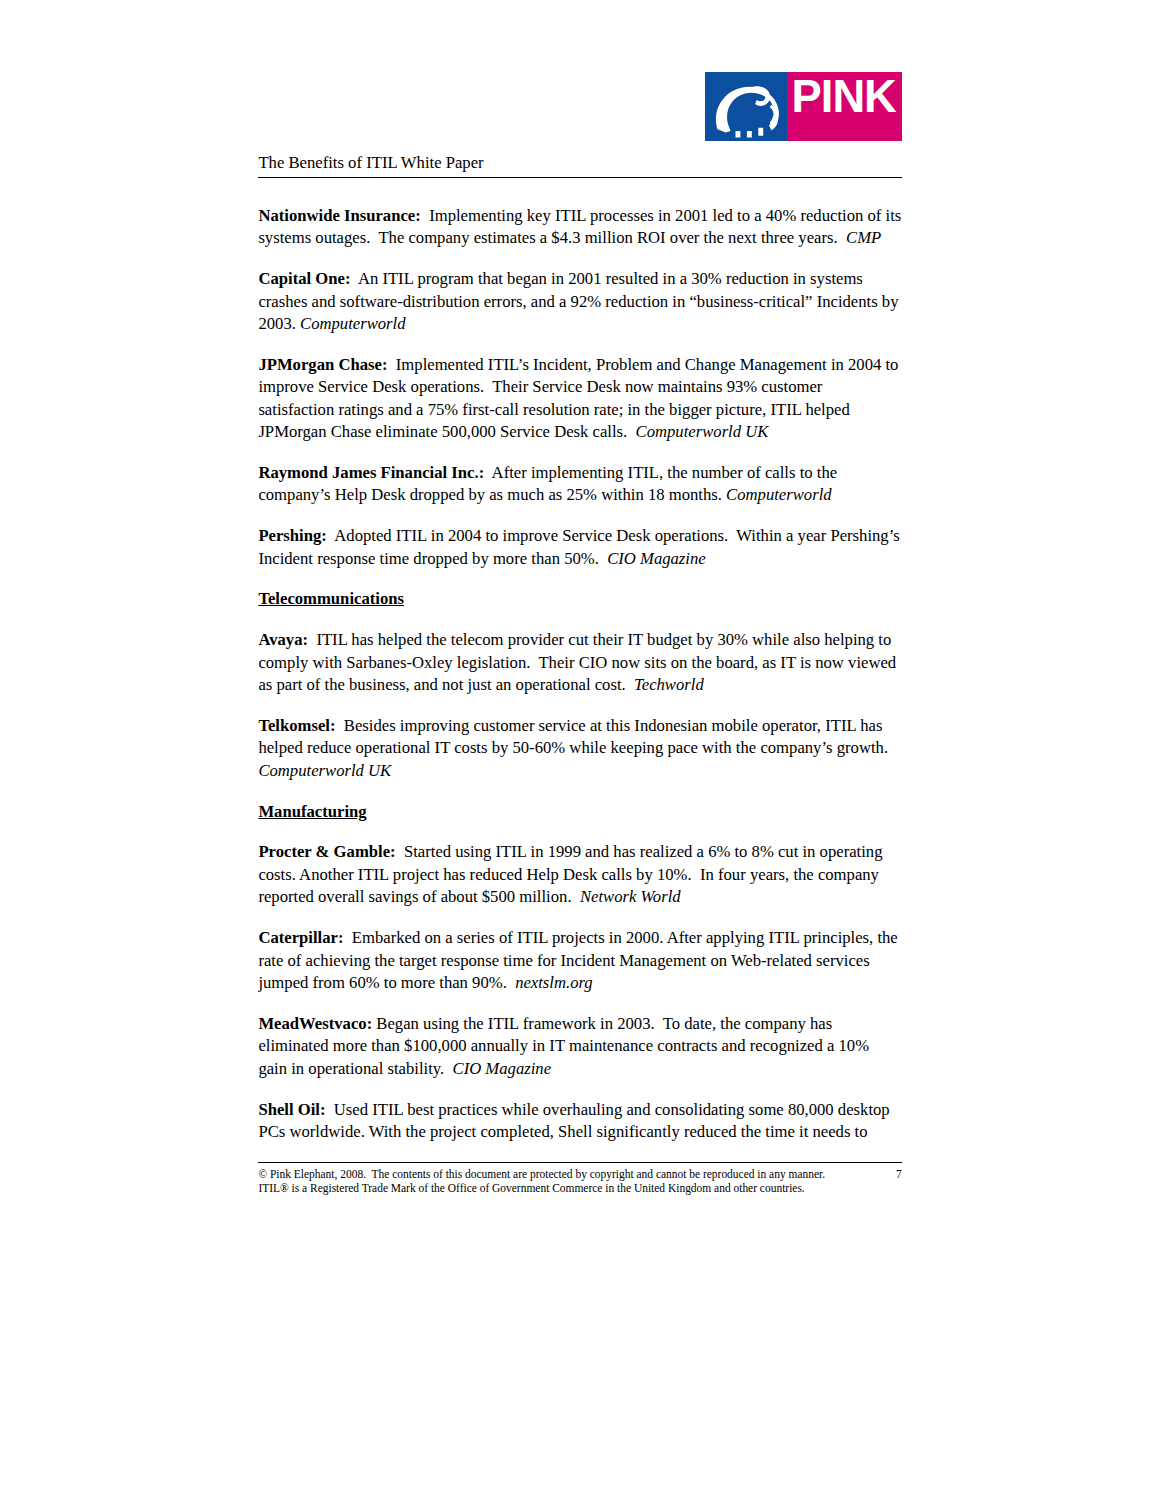PINK
The Benefits of ITIL White Paper
Nationwide Insurance: Implementing key ITIL processes in 2001 led to a 40% reduction of its systems outages. The company estimates a $4.3 million ROI over the next three years. CMP
Capital One: An ITIL program that began in 2001 resulted in a 30% reduction in systems crashes and software-distribution errors, and a 92% reduction in “business-critical” Incidents by 2003. Computerworld
JPMorgan Chase: Implemented ITIL’s Incident, Problem and Change Management in 2004 to improve Service Desk operations. Their Service Desk now maintains 93% customer satisfaction ratings and a 75% first-call resolution rate; in the bigger picture, ITIL helped JPMorgan Chase eliminate 500,000 Service Desk calls. Computerworld UK
Raymond James Financial Inc.: After implementing ITIL, the number of calls to the company’s Help Desk dropped by as much as 25% within 18 months. Computerworld
Pershing: Adopted ITIL in 2004 to improve Service Desk operations. Within a year Pershing’s Incident response time dropped by more than 50%. CIO Magazine
Telecommunications
Avaya: ITIL has helped the telecom provider cut their IT budget by 30% while also helping to comply with Sarbanes-Oxley legislation. Their CIO now sits on the board, as IT is now viewed as part of the business, and not just an operational cost. Techworld
Telkomsel: Besides improving customer service at this Indonesian mobile operator, ITIL has helped reduce operational IT costs by 50-60% while keeping pace with the company’s growth. Computerworld UK
Manufacturing
Procter & Gamble: Started using ITIL in 1999 and has realized a 6% to 8% cut in operating costs. Another ITIL project has reduced Help Desk calls by 10%. In four years, the company reported overall savings of about $500 million. Network World
Caterpillar: Embarked on a series of ITIL projects in 2000. After applying ITIL principles, the rate of achieving the target response time for Incident Management on Web-related services jumped from 60% to more than 90%. nextslm.org
MeadWestvaco: Began using the ITIL framework in 2003. To date, the company has eliminated more than $100,000 annually in IT maintenance contracts and recognized a 10% gain in operational stability. CIO Magazine
Shell Oil: Used ITIL best practices while overhauling and consolidating some 80,000 desktop PCs worldwide. With the project completed, Shell significantly reduced the time it needs to
© Pink Elephant, 2008. The contents of this document are protected by copyright and cannot be reproduced in any manner.
ITIL® is a Registered Trade Mark of the Office of Government Commerce in the United Kingdom and other countries.
7